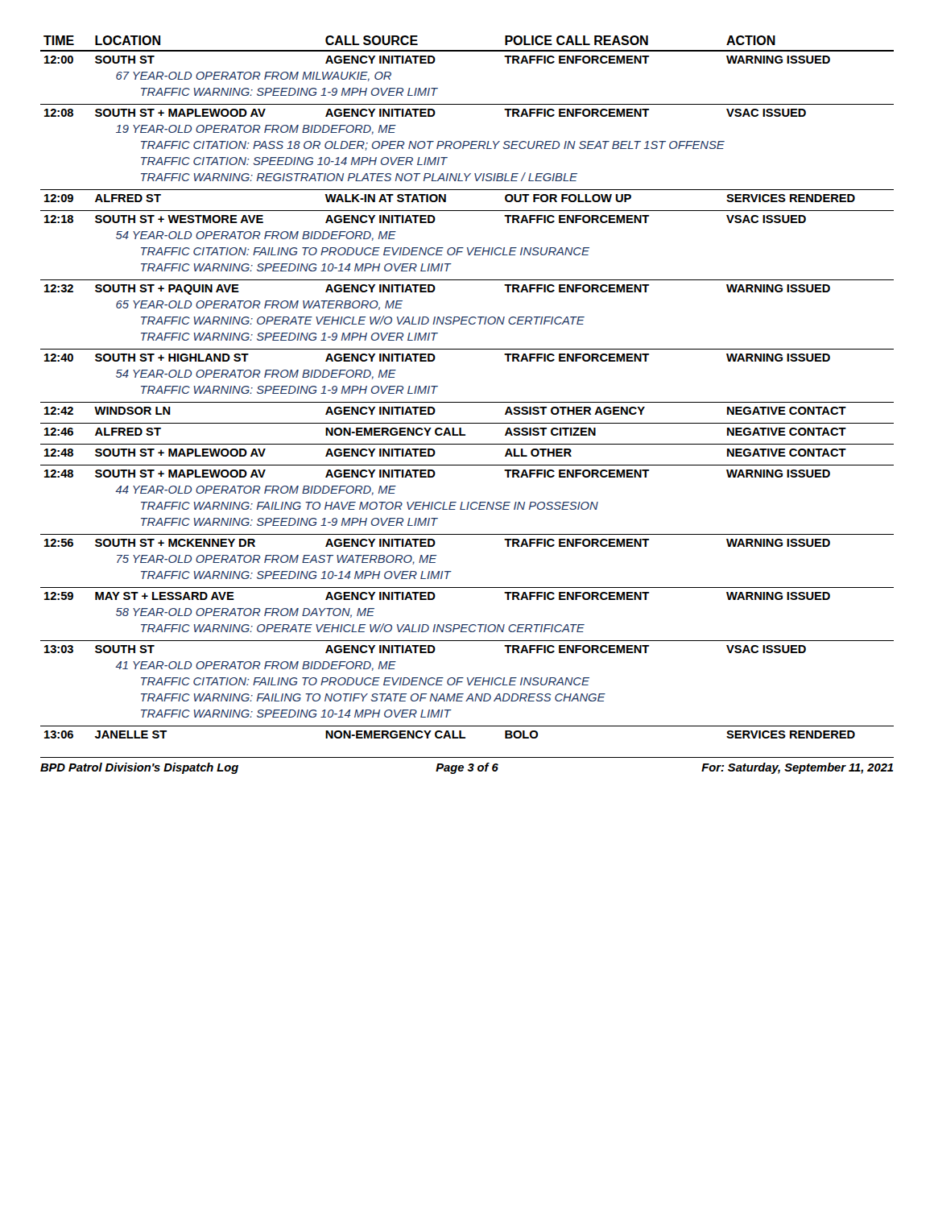| TIME | LOCATION | CALL SOURCE | POLICE CALL REASON | ACTION |
| 12:00 | SOUTH ST | AGENCY INITIATED | TRAFFIC ENFORCEMENT | WARNING ISSUED |
| | 67 YEAR-OLD OPERATOR FROM MILWAUKIE, OR |
| | TRAFFIC WARNING: SPEEDING 1-9 MPH OVER LIMIT |
| 12:08 | SOUTH ST + MAPLEWOOD AV | AGENCY INITIATED | TRAFFIC ENFORCEMENT | VSAC ISSUED |
| | 19 YEAR-OLD OPERATOR FROM BIDDEFORD, ME |
| | TRAFFIC CITATION: PASS 18 OR OLDER; OPER NOT PROPERLY SECURED IN SEAT BELT 1ST OFFENSE |
| | TRAFFIC CITATION: SPEEDING 10-14 MPH OVER LIMIT |
| | TRAFFIC WARNING: REGISTRATION PLATES NOT PLAINLY VISIBLE / LEGIBLE |
| 12:09 | ALFRED ST | WALK-IN AT STATION | OUT FOR FOLLOW UP | SERVICES RENDERED |
| 12:18 | SOUTH ST + WESTMORE AVE | AGENCY INITIATED | TRAFFIC ENFORCEMENT | VSAC ISSUED |
| | 54 YEAR-OLD OPERATOR FROM BIDDEFORD, ME |
| | TRAFFIC CITATION: FAILING TO PRODUCE EVIDENCE OF VEHICLE INSURANCE |
| | TRAFFIC WARNING: SPEEDING 10-14 MPH OVER LIMIT |
| 12:32 | SOUTH ST + PAQUIN AVE | AGENCY INITIATED | TRAFFIC ENFORCEMENT | WARNING ISSUED |
| | 65 YEAR-OLD OPERATOR FROM WATERBORO, ME |
| | TRAFFIC WARNING: OPERATE VEHICLE W/O VALID INSPECTION CERTIFICATE |
| | TRAFFIC WARNING: SPEEDING 1-9 MPH OVER LIMIT |
| 12:40 | SOUTH ST + HIGHLAND ST | AGENCY INITIATED | TRAFFIC ENFORCEMENT | WARNING ISSUED |
| | 54 YEAR-OLD OPERATOR FROM BIDDEFORD, ME |
| | TRAFFIC WARNING: SPEEDING 1-9 MPH OVER LIMIT |
| 12:42 | WINDSOR LN | AGENCY INITIATED | ASSIST OTHER AGENCY | NEGATIVE CONTACT |
| 12:46 | ALFRED ST | NON-EMERGENCY CALL | ASSIST CITIZEN | NEGATIVE CONTACT |
| 12:48 | SOUTH ST + MAPLEWOOD AV | AGENCY INITIATED | ALL OTHER | NEGATIVE CONTACT |
| 12:48 | SOUTH ST + MAPLEWOOD AV | AGENCY INITIATED | TRAFFIC ENFORCEMENT | WARNING ISSUED |
| | 44 YEAR-OLD OPERATOR FROM BIDDEFORD, ME |
| | TRAFFIC WARNING: FAILING TO HAVE MOTOR VEHICLE LICENSE IN POSSESION |
| | TRAFFIC WARNING: SPEEDING 1-9 MPH OVER LIMIT |
| 12:56 | SOUTH ST + MCKENNEY DR | AGENCY INITIATED | TRAFFIC ENFORCEMENT | WARNING ISSUED |
| | 75 YEAR-OLD OPERATOR FROM EAST WATERBORO, ME |
| | TRAFFIC WARNING: SPEEDING 10-14 MPH OVER LIMIT |
| 12:59 | MAY ST + LESSARD AVE | AGENCY INITIATED | TRAFFIC ENFORCEMENT | WARNING ISSUED |
| | 58 YEAR-OLD OPERATOR FROM DAYTON, ME |
| | TRAFFIC WARNING: OPERATE VEHICLE W/O VALID INSPECTION CERTIFICATE |
| 13:03 | SOUTH ST | AGENCY INITIATED | TRAFFIC ENFORCEMENT | VSAC ISSUED |
| | 41 YEAR-OLD OPERATOR FROM BIDDEFORD, ME |
| | TRAFFIC CITATION: FAILING TO PRODUCE EVIDENCE OF VEHICLE INSURANCE |
| | TRAFFIC WARNING: FAILING TO NOTIFY STATE OF NAME AND ADDRESS CHANGE |
| | TRAFFIC WARNING: SPEEDING 10-14 MPH OVER LIMIT |
| 13:06 | JANELLE ST | NON-EMERGENCY CALL | BOLO | SERVICES RENDERED |
BPD Patrol Division's Dispatch Log
Page 3 of 6
For: Saturday, September 11, 2021